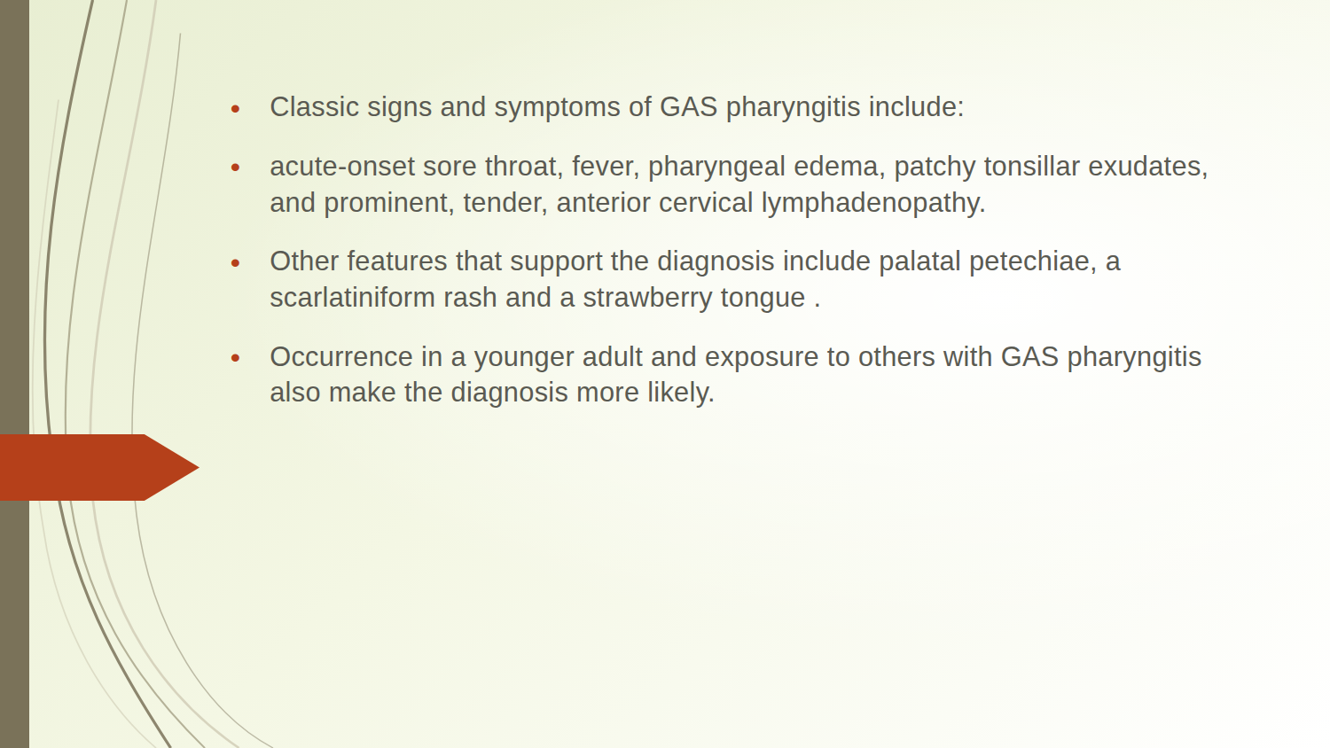Classic signs and symptoms of GAS pharyngitis include:
acute-onset sore throat, fever, pharyngeal edema, patchy tonsillar exudates, and prominent, tender, anterior cervical lymphadenopathy.
Other features that support the diagnosis include palatal petechiae, a scarlatiniform rash and a strawberry tongue .
Occurrence in a younger adult and exposure to others with GAS pharyngitis also make the diagnosis more likely.